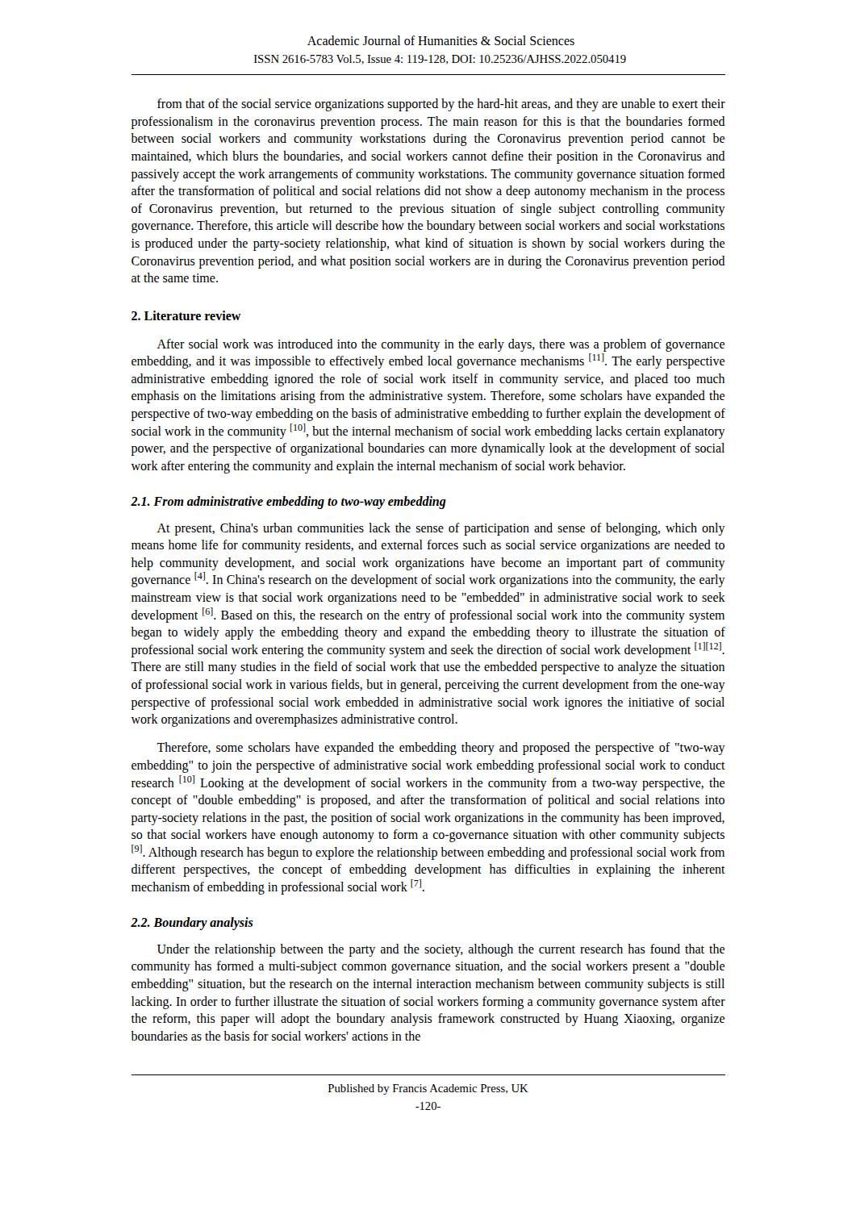Academic Journal of Humanities & Social Sciences
ISSN 2616-5783 Vol.5, Issue 4: 119-128, DOI: 10.25236/AJHSS.2022.050419
from that of the social service organizations supported by the hard-hit areas, and they are unable to exert their professionalism in the coronavirus prevention process. The main reason for this is that the boundaries formed between social workers and community workstations during the Coronavirus prevention period cannot be maintained, which blurs the boundaries, and social workers cannot define their position in the Coronavirus and passively accept the work arrangements of community workstations. The community governance situation formed after the transformation of political and social relations did not show a deep autonomy mechanism in the process of Coronavirus prevention, but returned to the previous situation of single subject controlling community governance. Therefore, this article will describe how the boundary between social workers and social workstations is produced under the party-society relationship, what kind of situation is shown by social workers during the Coronavirus prevention period, and what position social workers are in during the Coronavirus prevention period at the same time.
2. Literature review
After social work was introduced into the community in the early days, there was a problem of governance embedding, and it was impossible to effectively embed local governance mechanisms [11]. The early perspective administrative embedding ignored the role of social work itself in community service, and placed too much emphasis on the limitations arising from the administrative system. Therefore, some scholars have expanded the perspective of two-way embedding on the basis of administrative embedding to further explain the development of social work in the community [10], but the internal mechanism of social work embedding lacks certain explanatory power, and the perspective of organizational boundaries can more dynamically look at the development of social work after entering the community and explain the internal mechanism of social work behavior.
2.1. From administrative embedding to two-way embedding
At present, China's urban communities lack the sense of participation and sense of belonging, which only means home life for community residents, and external forces such as social service organizations are needed to help community development, and social work organizations have become an important part of community governance [4]. In China's research on the development of social work organizations into the community, the early mainstream view is that social work organizations need to be "embedded" in administrative social work to seek development [6]. Based on this, the research on the entry of professional social work into the community system began to widely apply the embedding theory and expand the embedding theory to illustrate the situation of professional social work entering the community system and seek the direction of social work development [1][12]. There are still many studies in the field of social work that use the embedded perspective to analyze the situation of professional social work in various fields, but in general, perceiving the current development from the one-way perspective of professional social work embedded in administrative social work ignores the initiative of social work organizations and overemphasizes administrative control.
Therefore, some scholars have expanded the embedding theory and proposed the perspective of "two-way embedding" to join the perspective of administrative social work embedding professional social work to conduct research [10] Looking at the development of social workers in the community from a two-way perspective, the concept of "double embedding" is proposed, and after the transformation of political and social relations into party-society relations in the past, the position of social work organizations in the community has been improved, so that social workers have enough autonomy to form a co-governance situation with other community subjects [9]. Although research has begun to explore the relationship between embedding and professional social work from different perspectives, the concept of embedding development has difficulties in explaining the inherent mechanism of embedding in professional social work [7].
2.2. Boundary analysis
Under the relationship between the party and the society, although the current research has found that the community has formed a multi-subject common governance situation, and the social workers present a "double embedding" situation, but the research on the internal interaction mechanism between community subjects is still lacking. In order to further illustrate the situation of social workers forming a community governance system after the reform, this paper will adopt the boundary analysis framework constructed by Huang Xiaoxing, organize boundaries as the basis for social workers' actions in the
Published by Francis Academic Press, UK
-120-